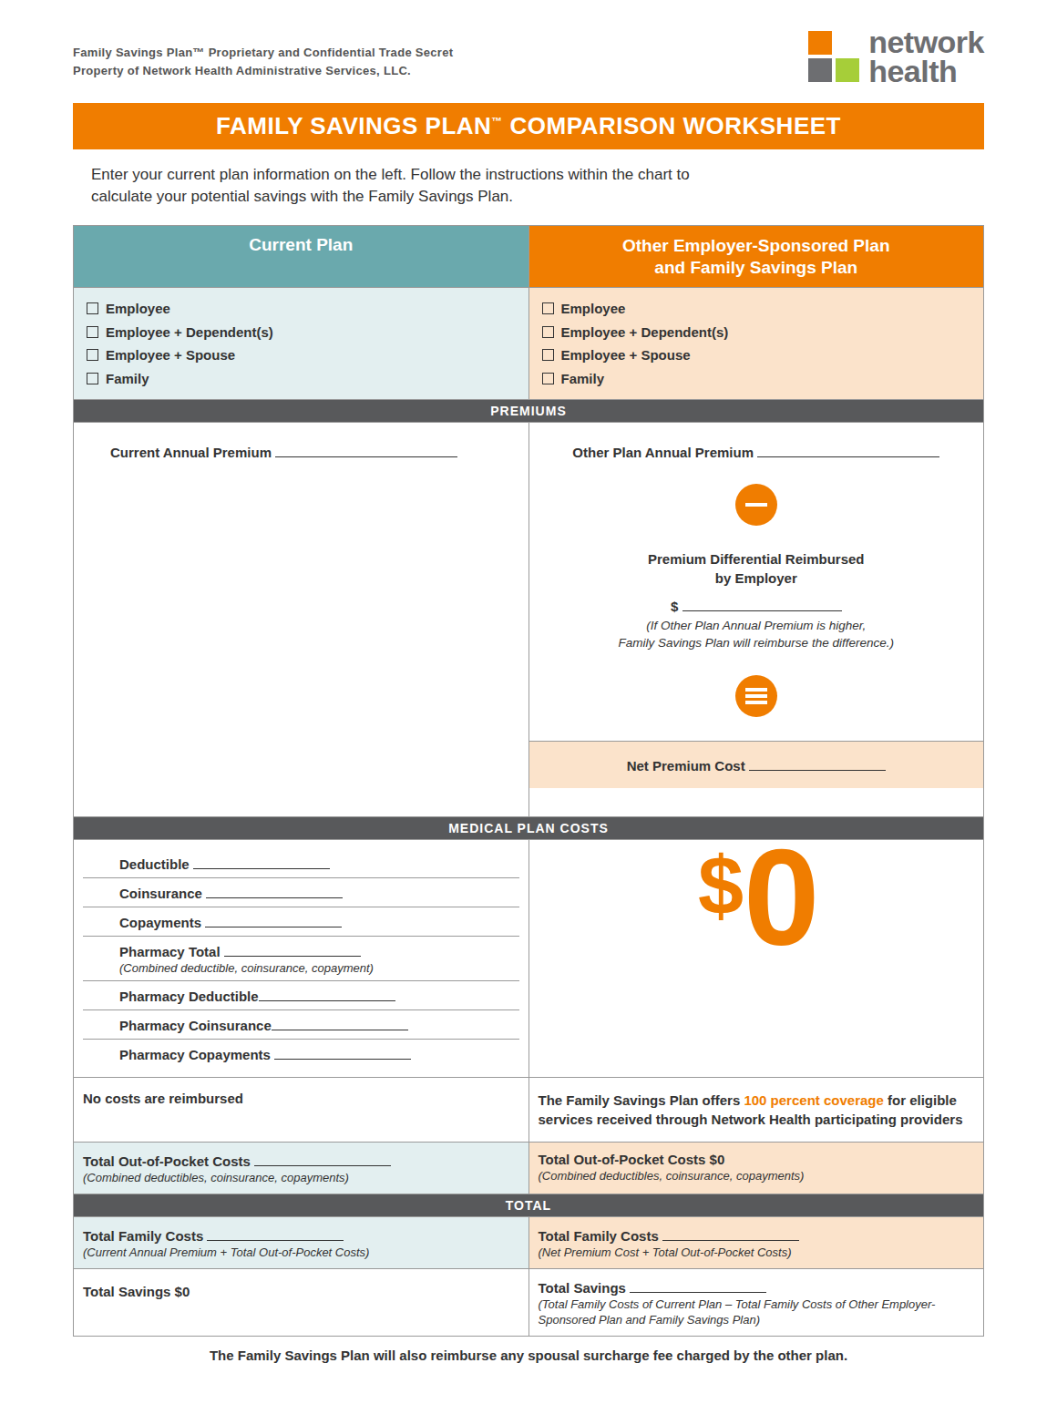Family Savings Plan™ Proprietary and Confidential Trade Secret
Property of Network Health Administrative Services, LLC.
network
health
FAMILY SAVINGS PLAN™ COMPARISON WORKSHEET
Enter your current plan information on the left. Follow the instructions within the chart to
calculate your potential savings with the Family Savings Plan.
| Current Plan | Other Employer-Sponsored Plan and Family Savings Plan |
| --- | --- |
| Employee Employee + Dependent(s) Employee + Spouse Family | Employee Employee + Dependent(s) Employee + Spouse Family |
| PREMIUMS |
| Current Annual Premium | Other Plan Annual Premium Premium Differential Reimbursed by Employer $ (If Other Plan Annual Premium is higher, Family Savings Plan will reimburse the difference.) Net Premium Cost |
| MEDICAL PLAN COSTS |
| Deductible Coinsurance Copayments Pharmacy Total (Combined deductible, coinsurance, copayment) Pharmacy Deductible Pharmacy Coinsurance Pharmacy Copayments | $ 0 |
| No costs are reimbursed | The Family Savings Plan offers 100 percent coverage for eligible services received through Network Health participating providers |
| Total Out-of-Pocket Costs (Combined deductibles, coinsurance, copayments) | Total Out-of-Pocket Costs $0 (Combined deductibles, coinsurance, copayments) |
| TOTAL |
| Total Family Costs (Current Annual Premium + Total Out-of-Pocket Costs) | Total Family Costs (Net Premium Cost + Total Out-of-Pocket Costs) |
| Total Savings $0 | Total Savings (Total Family Costs of Current Plan – Total Family Costs of Other Employer-Sponsored Plan and Family Savings Plan) |
The Family Savings Plan will also reimburse any spousal surcharge fee charged by the other plan.